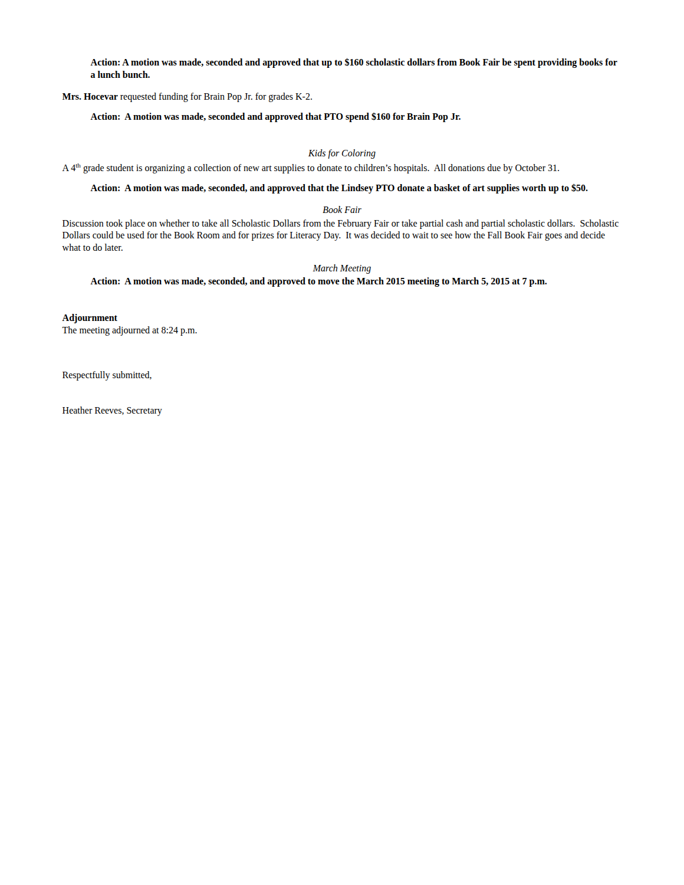Action: A motion was made, seconded and approved that up to $160 scholastic dollars from Book Fair be spent providing books for a lunch bunch.
Mrs. Hocevar requested funding for Brain Pop Jr. for grades K-2.
Action: A motion was made, seconded and approved that PTO spend $160 for Brain Pop Jr.
Kids for Coloring
A 4th grade student is organizing a collection of new art supplies to donate to children’s hospitals. All donations due by October 31.
Action: A motion was made, seconded, and approved that the Lindsey PTO donate a basket of art supplies worth up to $50.
Book Fair
Discussion took place on whether to take all Scholastic Dollars from the February Fair or take partial cash and partial scholastic dollars. Scholastic Dollars could be used for the Book Room and for prizes for Literacy Day. It was decided to wait to see how the Fall Book Fair goes and decide what to do later.
March Meeting
Action: A motion was made, seconded, and approved to move the March 2015 meeting to March 5, 2015 at 7 p.m.
Adjournment
The meeting adjourned at 8:24 p.m.
Respectfully submitted,
Heather Reeves, Secretary